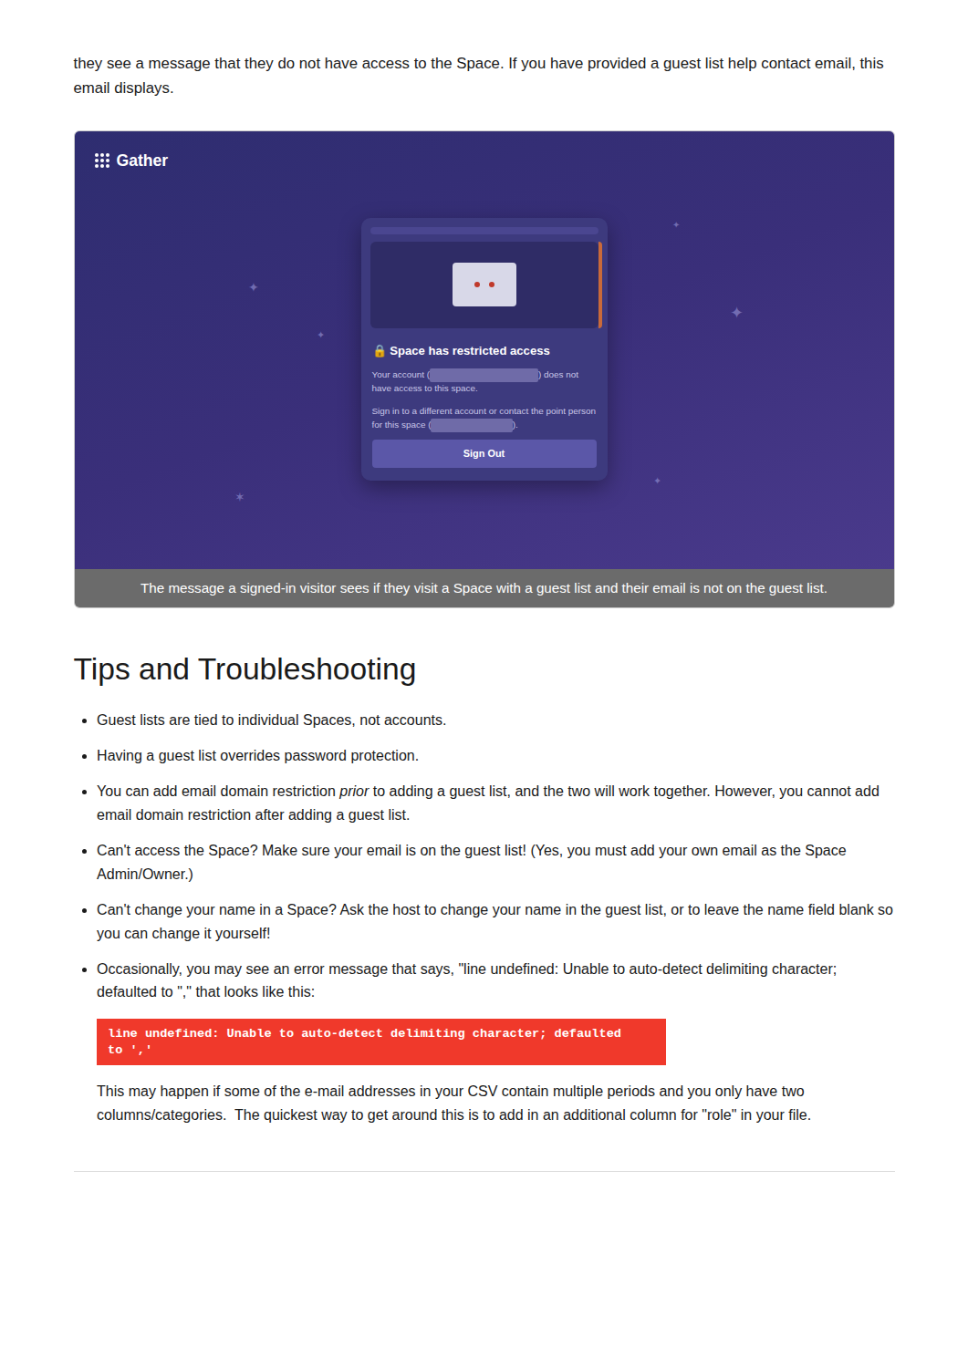they see a message that they do not have access to the Space. If you have provided a guest list help contact email, this email displays.
Gather
✦ ✦ ✦ ✦ ✶ ✦
🔒 Space has restricted access
Your account (xxxxxxxxxxxxxxxxxxxxxxxx) does not have access to this space.
Sign in to a different account or contact the point person for this space (xxxxxxxxxxxxxxxxxx).
Sign Out
The message a signed-in visitor sees if they visit a Space with a guest list and their email is not on the guest list.
Tips and Troubleshooting
Guest lists are tied to individual Spaces, not accounts.
Having a guest list overrides password protection.
You can add email domain restriction prior to adding a guest list, and the two will work together. However, you cannot add email domain restriction after adding a guest list.
Can't access the Space? Make sure your email is on the guest list! (Yes, you must add your own email as the Space Admin/Owner.)
Can't change your name in a Space? Ask the host to change your name in the guest list, or to leave the name field blank so you can change it yourself!
Occasionally, you may see an error message that says, "line undefined: Unable to auto-detect delimiting character; defaulted to "," that looks like this:
line undefined: Unable to auto-detect delimiting character; defaulted
to ','
This may happen if some of the e-mail addresses in your CSV contain multiple periods and you only have two columns/categories. The quickest way to get around this is to add in an additional column for "role" in your file.